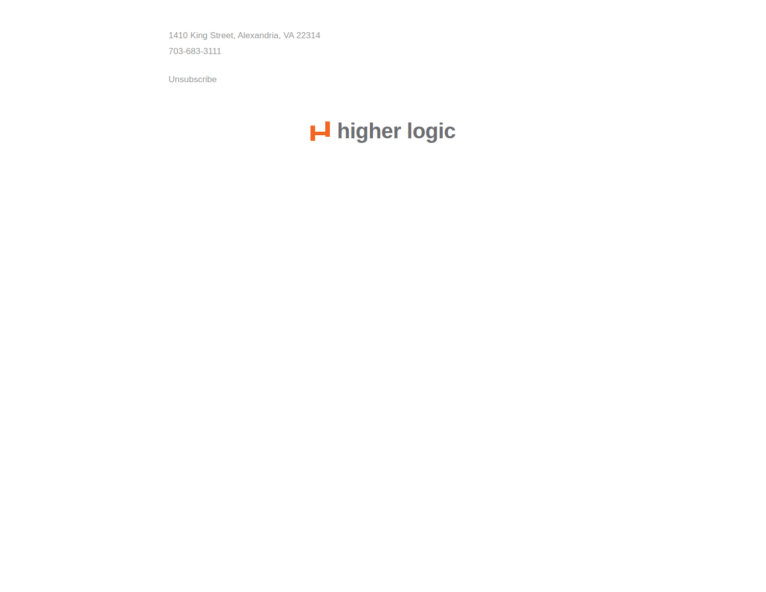1410 King Street, Alexandria, VA 22314
703-683-3111
Unsubscribe
higher logic